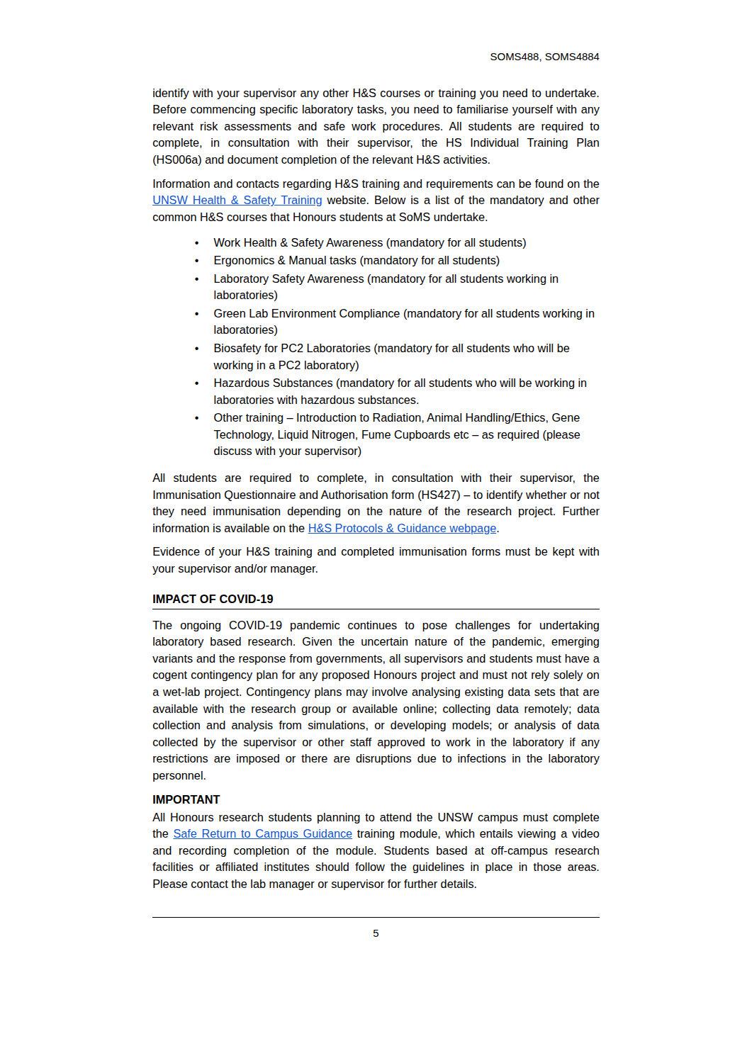SOMS488, SOMS4884
identify with your supervisor any other H&S courses or training you need to undertake. Before commencing specific laboratory tasks, you need to familiarise yourself with any relevant risk assessments and safe work procedures. All students are required to complete, in consultation with their supervisor, the HS Individual Training Plan (HS006a) and document completion of the relevant H&S activities.
Information and contacts regarding H&S training and requirements can be found on the UNSW Health & Safety Training website. Below is a list of the mandatory and other common H&S courses that Honours students at SoMS undertake.
Work Health & Safety Awareness (mandatory for all students)
Ergonomics & Manual tasks (mandatory for all students)
Laboratory Safety Awareness (mandatory for all students working in laboratories)
Green Lab Environment Compliance (mandatory for all students working in laboratories)
Biosafety for PC2 Laboratories (mandatory for all students who will be working in a PC2 laboratory)
Hazardous Substances (mandatory for all students who will be working in laboratories with hazardous substances.
Other training – Introduction to Radiation, Animal Handling/Ethics, Gene Technology, Liquid Nitrogen, Fume Cupboards etc – as required (please discuss with your supervisor)
All students are required to complete, in consultation with their supervisor, the Immunisation Questionnaire and Authorisation form (HS427) – to identify whether or not they need immunisation depending on the nature of the research project. Further information is available on the H&S Protocols & Guidance webpage.
Evidence of your H&S training and completed immunisation forms must be kept with your supervisor and/or manager.
IMPACT OF COVID-19
The ongoing COVID-19 pandemic continues to pose challenges for undertaking laboratory based research. Given the uncertain nature of the pandemic, emerging variants and the response from governments, all supervisors and students must have a cogent contingency plan for any proposed Honours project and must not rely solely on a wet-lab project. Contingency plans may involve analysing existing data sets that are available with the research group or available online; collecting data remotely; data collection and analysis from simulations, or developing models; or analysis of data collected by the supervisor or other staff approved to work in the laboratory if any restrictions are imposed or there are disruptions due to infections in the laboratory personnel.
IMPORTANT
All Honours research students planning to attend the UNSW campus must complete the Safe Return to Campus Guidance training module, which entails viewing a video and recording completion of the module. Students based at off-campus research facilities or affiliated institutes should follow the guidelines in place in those areas. Please contact the lab manager or supervisor for further details.
5